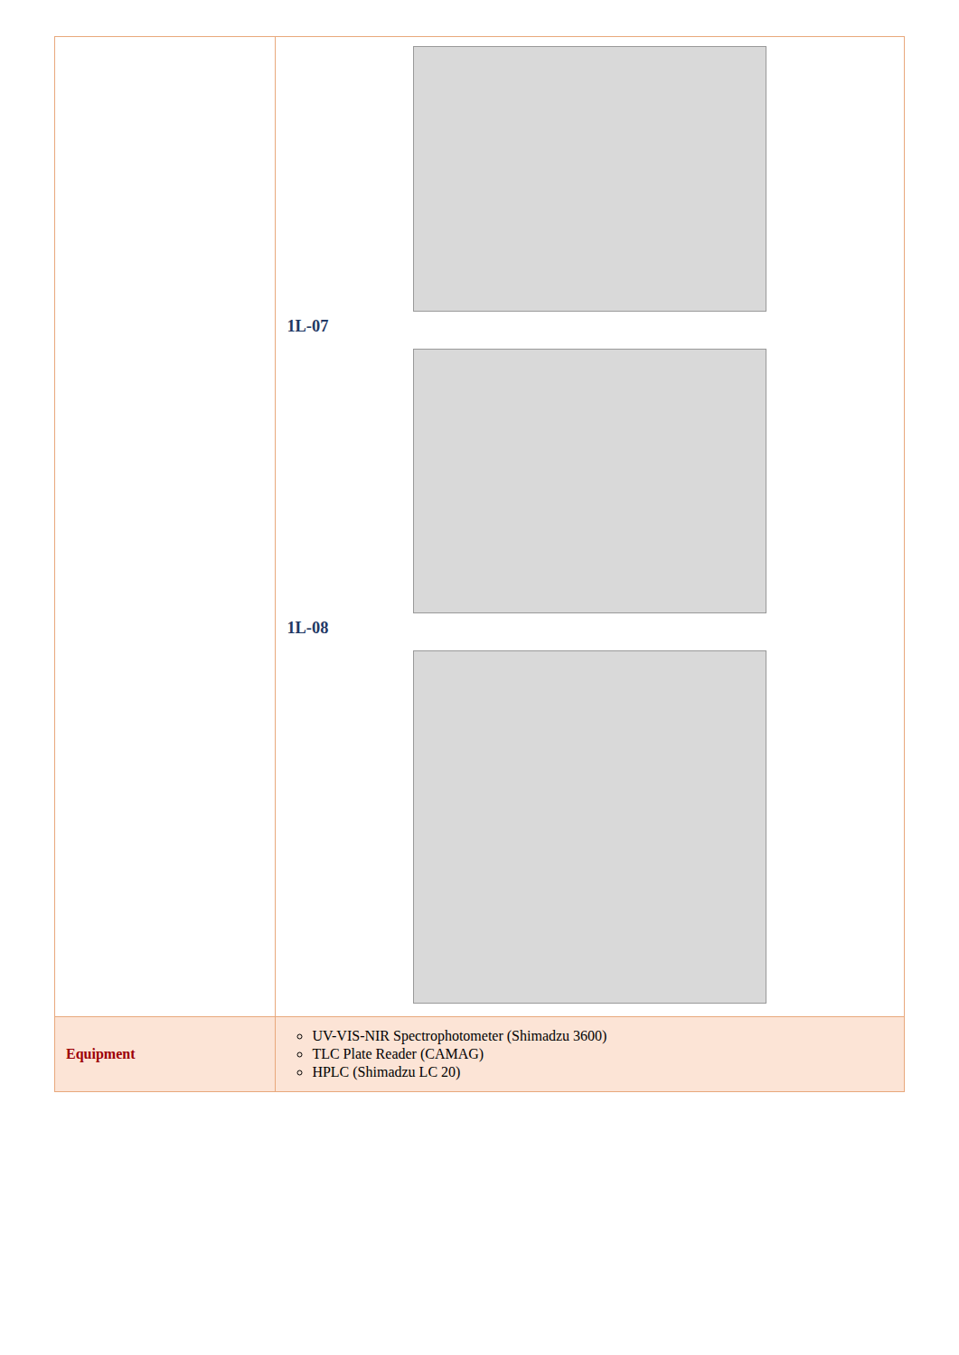| | 1L-07 1L-08 |
| Equipment | UV-VIS-NIR Spectrophotometer (Shimadzu 3600) TLC Plate Reader (CAMAG) HPLC (Shimadzu LC 20) |